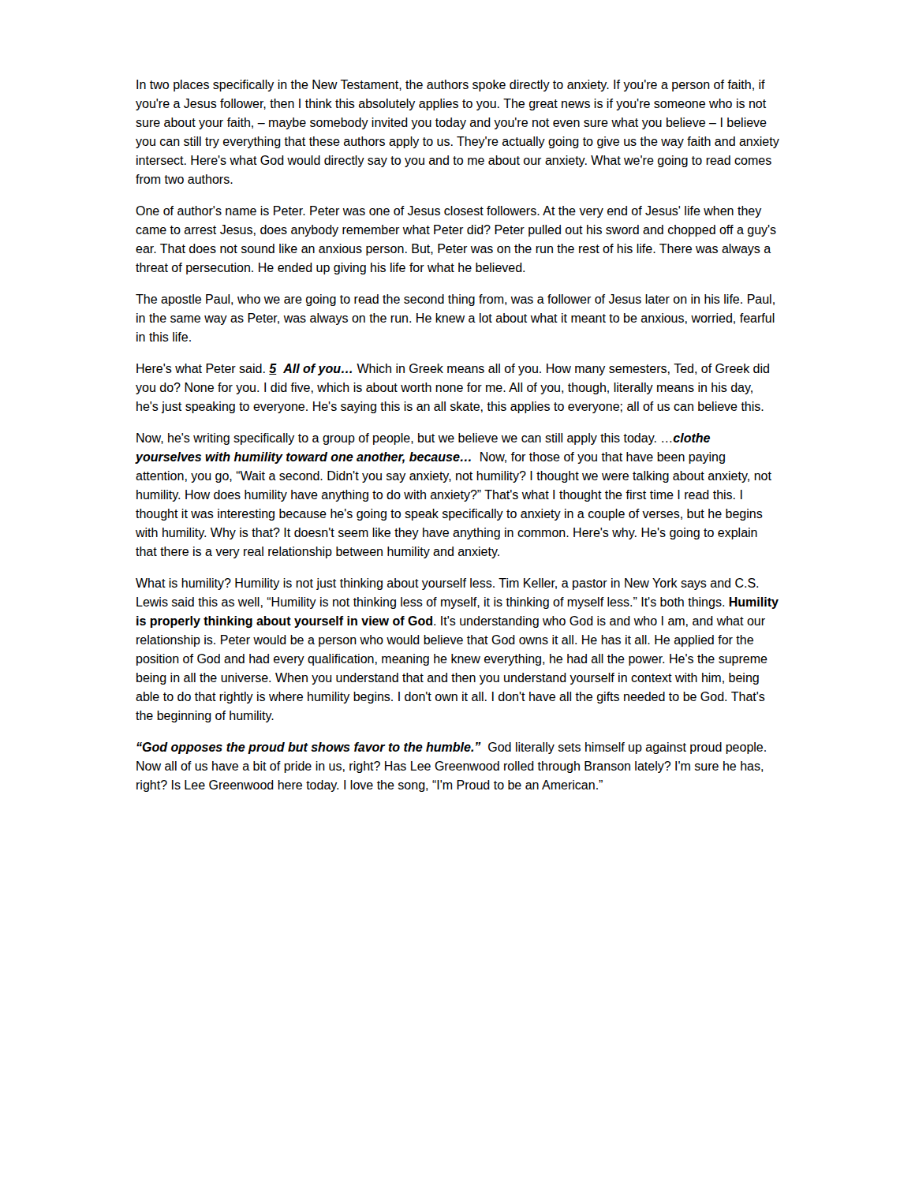In two places specifically in the New Testament, the authors spoke directly to anxiety. If you're a person of faith, if you're a Jesus follower, then I think this absolutely applies to you. The great news is if you're someone who is not sure about your faith, – maybe somebody invited you today and you're not even sure what you believe – I believe you can still try everything that these authors apply to us. They're actually going to give us the way faith and anxiety intersect. Here's what God would directly say to you and to me about our anxiety. What we're going to read comes from two authors.
One of author's name is Peter. Peter was one of Jesus closest followers. At the very end of Jesus' life when they came to arrest Jesus, does anybody remember what Peter did? Peter pulled out his sword and chopped off a guy's ear. That does not sound like an anxious person. But, Peter was on the run the rest of his life. There was always a threat of persecution. He ended up giving his life for what he believed.
The apostle Paul, who we are going to read the second thing from, was a follower of Jesus later on in his life. Paul, in the same way as Peter, was always on the run. He knew a lot about what it meant to be anxious, worried, fearful in this life.
Here's what Peter said. 5 All of you… Which in Greek means all of you. How many semesters, Ted, of Greek did you do? None for you. I did five, which is about worth none for me. All of you, though, literally means in his day, he's just speaking to everyone. He's saying this is an all skate, this applies to everyone; all of us can believe this.
Now, he's writing specifically to a group of people, but we believe we can still apply this today. …clothe yourselves with humility toward one another, because… Now, for those of you that have been paying attention, you go, “Wait a second. Didn't you say anxiety, not humility? I thought we were talking about anxiety, not humility. How does humility have anything to do with anxiety?” That's what I thought the first time I read this. I thought it was interesting because he's going to speak specifically to anxiety in a couple of verses, but he begins with humility. Why is that? It doesn't seem like they have anything in common. Here's why. He's going to explain that there is a very real relationship between humility and anxiety.
What is humility? Humility is not just thinking about yourself less. Tim Keller, a pastor in New York says and C.S. Lewis said this as well, “Humility is not thinking less of myself, it is thinking of myself less.” It's both things. Humility is properly thinking about yourself in view of God. It's understanding who God is and who I am, and what our relationship is. Peter would be a person who would believe that God owns it all. He has it all. He applied for the position of God and had every qualification, meaning he knew everything, he had all the power. He's the supreme being in all the universe. When you understand that and then you understand yourself in context with him, being able to do that rightly is where humility begins. I don't own it all. I don't have all the gifts needed to be God. That's the beginning of humility.
“God opposes the proud but shows favor to the humble.” God literally sets himself up against proud people. Now all of us have a bit of pride in us, right? Has Lee Greenwood rolled through Branson lately? I'm sure he has, right? Is Lee Greenwood here today. I love the song, “I'm Proud to be an American.”